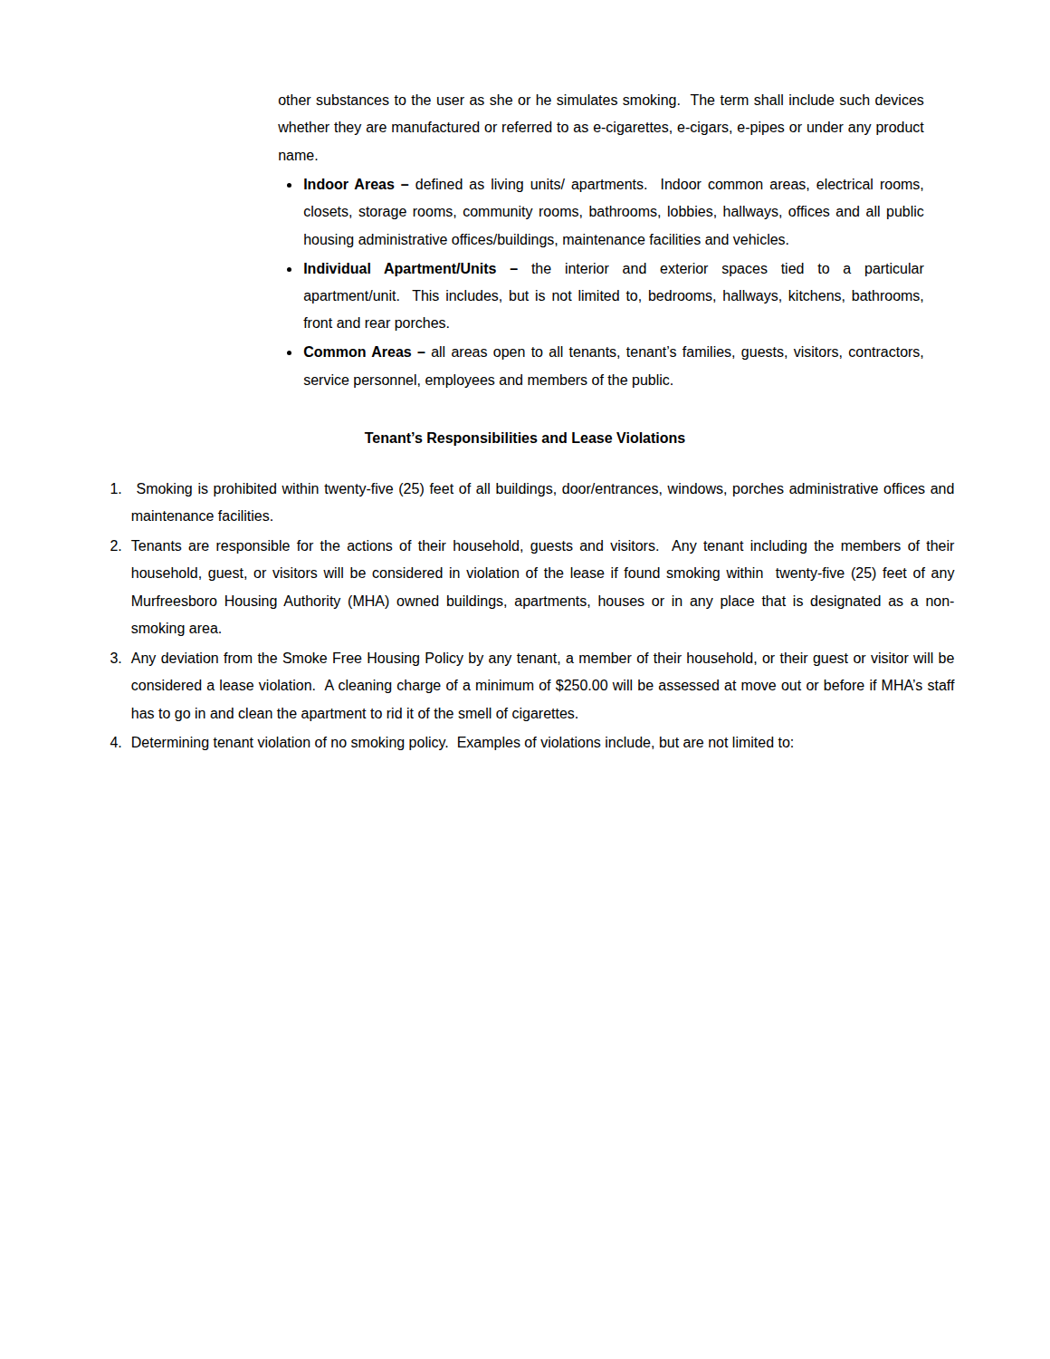other substances to the user as she or he simulates smoking. The term shall include such devices whether they are manufactured or referred to as e-cigarettes, e-cigars, e-pipes or under any product name.
Indoor Areas – defined as living units/ apartments. Indoor common areas, electrical rooms, closets, storage rooms, community rooms, bathrooms, lobbies, hallways, offices and all public housing administrative offices/buildings, maintenance facilities and vehicles.
Individual Apartment/Units – the interior and exterior spaces tied to a particular apartment/unit. This includes, but is not limited to, bedrooms, hallways, kitchens, bathrooms, front and rear porches.
Common Areas – all areas open to all tenants, tenant’s families, guests, visitors, contractors, service personnel, employees and members of the public.
Tenant’s Responsibilities and Lease Violations
Smoking is prohibited within twenty-five (25) feet of all buildings, door/entrances, windows, porches administrative offices and maintenance facilities.
Tenants are responsible for the actions of their household, guests and visitors. Any tenant including the members of their household, guest, or visitors will be considered in violation of the lease if found smoking within twenty-five (25) feet of any Murfreesboro Housing Authority (MHA) owned buildings, apartments, houses or in any place that is designated as a non-smoking area.
Any deviation from the Smoke Free Housing Policy by any tenant, a member of their household, or their guest or visitor will be considered a lease violation. A cleaning charge of a minimum of $250.00 will be assessed at move out or before if MHA’s staff has to go in and clean the apartment to rid it of the smell of cigarettes.
Determining tenant violation of no smoking policy. Examples of violations include, but are not limited to: